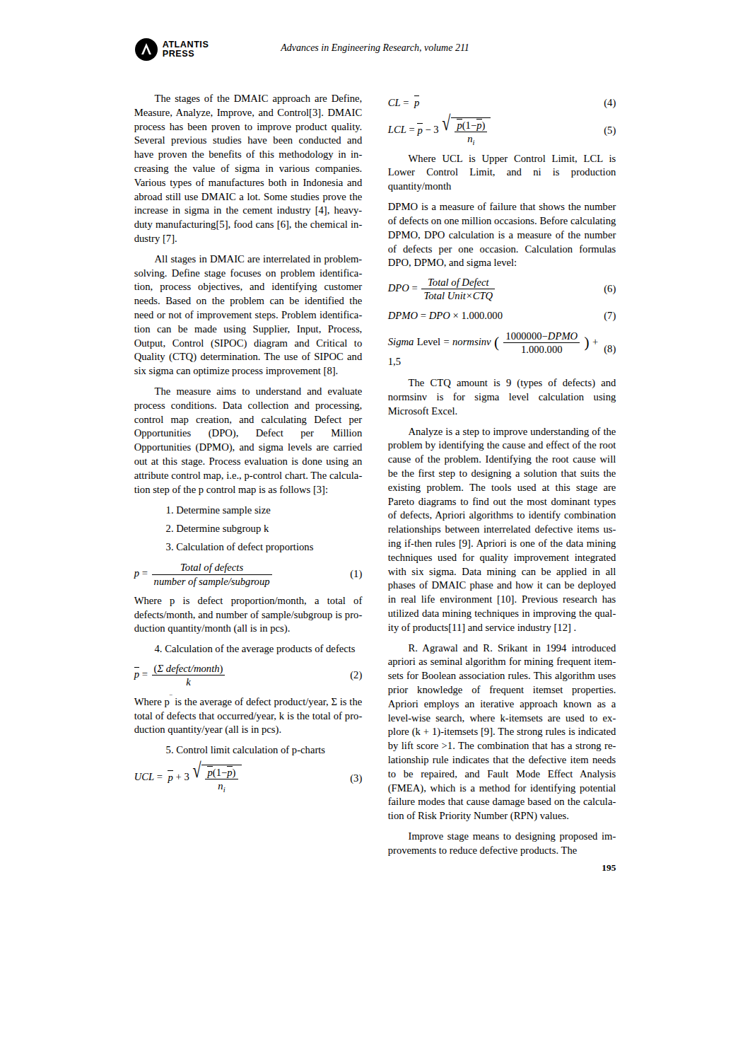ATLANTIS
PRESS
Advances in Engineering Research, volume 211
The stages of the DMAIC approach are Define, Measure, Analyze, Improve, and Control[3]. DMAIC process has been proven to improve product quality. Several previous studies have been conducted and have proven the benefits of this methodology in increasing the value of sigma in various companies. Various types of manufactures both in Indonesia and abroad still use DMAIC a lot. Some studies prove the increase in sigma in the cement industry [4], heavy-duty manufacturing[5], food cans [6], the chemical industry [7].
All stages in DMAIC are interrelated in problem-solving. Define stage focuses on problem identification, process objectives, and identifying customer needs. Based on the problem can be identified the need or not of improvement steps. Problem identification can be made using Supplier, Input, Process, Output, Control (SIPOC) diagram and Critical to Quality (CTQ) determination. The use of SIPOC and six sigma can optimize process improvement [8].
The measure aims to understand and evaluate process conditions. Data collection and processing, control map creation, and calculating Defect per Opportunities (DPO), Defect per Million Opportunities (DPMO), and sigma levels are carried out at this stage. Process evaluation is done using an attribute control map, i.e., p-control chart. The calculation step of the p control map is as follows [3]:
Determine sample size
Determine subgroup k
Calculation of defect proportions
p = Total of defects number of sample/subgroup
(1)
Where p is defect proportion/month, a total of defects/month, and number of sample/subgroup is production quantity/month (all is in pcs).
4. Calculation of the average products of defects
p = (Σ defect/month) k
(2)
Where p‾ is the average of defect product/year, Σ is the total of defects that occurred/year, k is the total of production quantity/year (all is in pcs).
Control limit calculation of p-charts
UCL = p + 3 √ p(1−p) ni
(3)
CL = p
(4)
LCL = p − 3 √ p(1−p) ni
(5)
Where UCL is Upper Control Limit, LCL is Lower Control Limit, and ni is production quantity/month
DPMO is a measure of failure that shows the number of defects on one million occasions. Before calculating DPMO, DPO calculation is a measure of the number of defects per one occasion. Calculation formulas DPO, DPMO, and sigma level:
DPO = Total of Defect Total Unit×CTQ
(6)
DPMO = DPO × 1.000.000
(7)
Sigma Level = normsinv ( 1000000−DPMO 1.000.000 ) + 1,5
(8)
The CTQ amount is 9 (types of defects) and normsinv is for sigma level calculation using Microsoft Excel.
Analyze is a step to improve understanding of the problem by identifying the cause and effect of the root cause of the problem. Identifying the root cause will be the first step to designing a solution that suits the existing problem. The tools used at this stage are Pareto diagrams to find out the most dominant types of defects, Apriori algorithms to identify combination relationships between interrelated defective items using if-then rules [9]. Apriori is one of the data mining techniques used for quality improvement integrated with six sigma. Data mining can be applied in all phases of DMAIC phase and how it can be deployed in real life environment [10]. Previous research has utilized data mining techniques in improving the quality of products[11] and service industry [12] .
R. Agrawal and R. Srikant in 1994 introduced apriori as seminal algorithm for mining frequent itemsets for Boolean association rules. This algorithm uses prior knowledge of frequent itemset properties. Apriori employs an iterative approach known as a level-wise search, where k-itemsets are used to explore (k + 1)-itemsets [9]. The strong rules is indicated by lift score >1. The combination that has a strong relationship rule indicates that the defective item needs to be repaired, and Fault Mode Effect Analysis (FMEA), which is a method for identifying potential failure modes that cause damage based on the calculation of Risk Priority Number (RPN) values.
Improve stage means to designing proposed improvements to reduce defective products. The
195